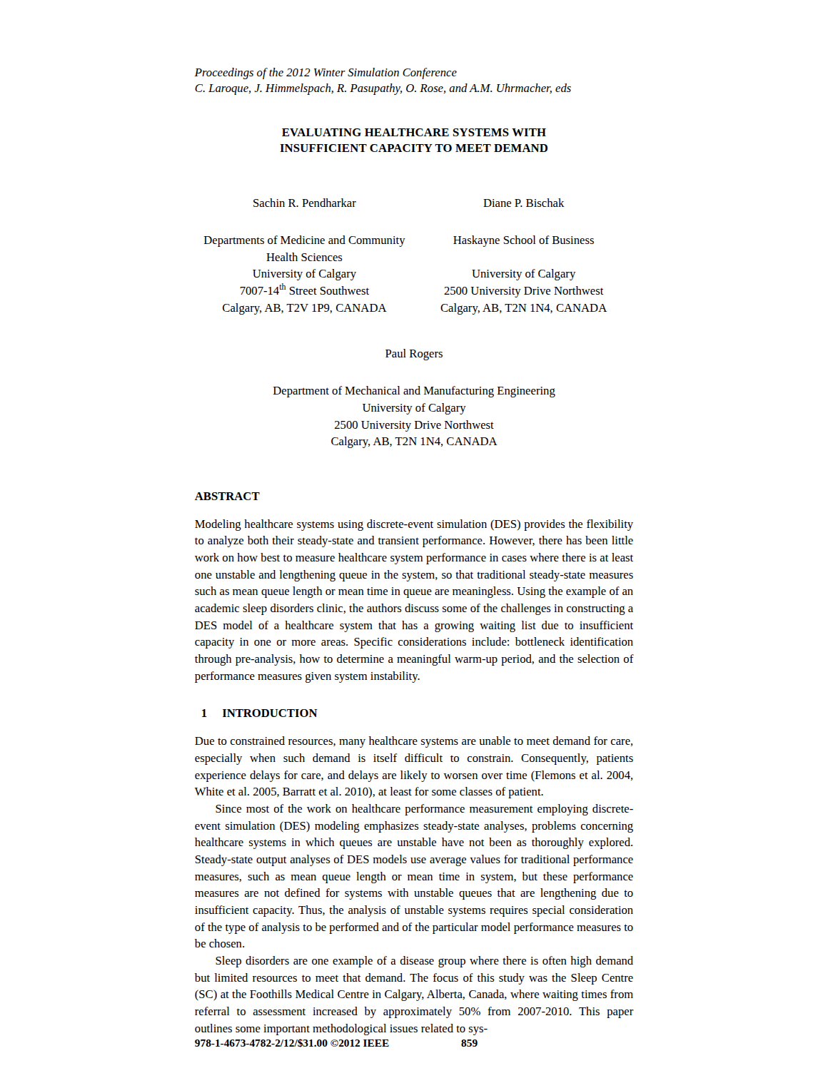Proceedings of the 2012 Winter Simulation Conference
C. Laroque, J. Himmelspach, R. Pasupathy, O. Rose, and A.M. Uhrmacher, eds
Evaluating Healthcare Systems with
Insufficient Capacity to Meet Demand
| Sachin R. Pendharkar Departments of Medicine and Community Health Sciences University of Calgary 7007-14 th Street Southwest Calgary, AB, T2V 1P9, CANADA | Diane P. Bischak Haskayne School of Business University of Calgary 2500 University Drive Northwest Calgary, AB, T2N 1N4, CANADA |
Paul Rogers
Department of Mechanical and Manufacturing Engineering
University of Calgary
2500 University Drive Northwest
Calgary, AB, T2N 1N4, CANADA
Abstract
Modeling healthcare systems using discrete-event simulation (DES) provides the flexibility to analyze both their steady-state and transient performance. However, there has been little work on how best to measure healthcare system performance in cases where there is at least one unstable and lengthening queue in the system, so that traditional steady-state measures such as mean queue length or mean time in queue are meaningless. Using the example of an academic sleep disorders clinic, the authors discuss some of the challenges in constructing a DES model of a healthcare system that has a growing waiting list due to insufficient capacity in one or more areas. Specific considerations include: bottleneck identification through pre-analysis, how to determine a meaningful warm-up period, and the selection of performance measures given system instability.
1 Introduction
Due to constrained resources, many healthcare systems are unable to meet demand for care, especially when such demand is itself difficult to constrain. Consequently, patients experience delays for care, and delays are likely to worsen over time (Flemons et al. 2004, White et al. 2005, Barratt et al. 2010), at least for some classes of patient.
Since most of the work on healthcare performance measurement employing discrete-event simulation (DES) modeling emphasizes steady-state analyses, problems concerning healthcare systems in which queues are unstable have not been as thoroughly explored. Steady-state output analyses of DES models use average values for traditional performance measures, such as mean queue length or mean time in system, but these performance measures are not defined for systems with unstable queues that are lengthening due to insufficient capacity. Thus, the analysis of unstable systems requires special consideration of the type of analysis to be performed and of the particular model performance measures to be chosen.
Sleep disorders are one example of a disease group where there is often high demand but limited resources to meet that demand. The focus of this study was the Sleep Centre (SC) at the Foothills Medical Centre in Calgary, Alberta, Canada, where waiting times from referral to assessment increased by approximately 50% from 2007-2010. This paper outlines some important methodological issues related to sys-
978-1-4673-4782-2/12/$31.00 ©2012 IEEE 859